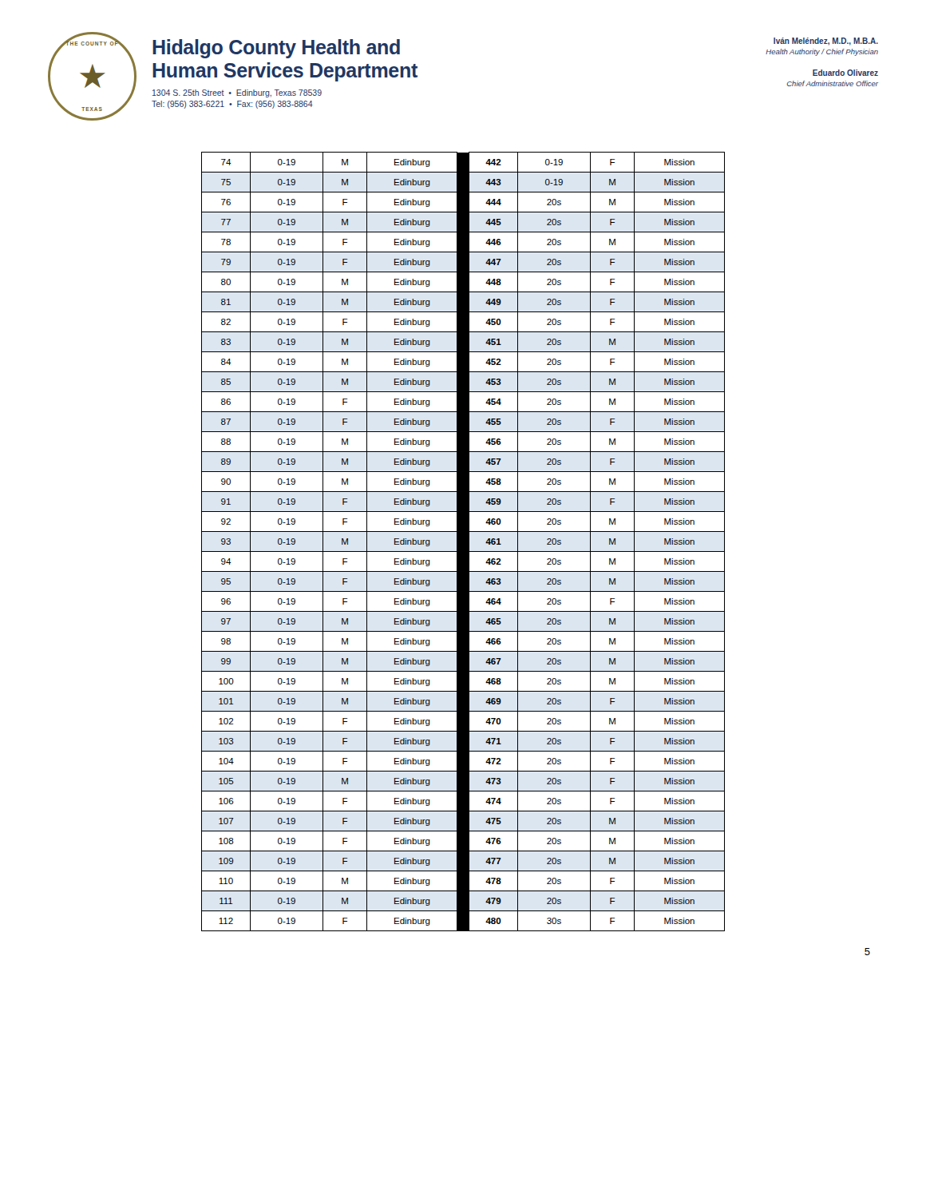THE COUNTY OF
★
TEXAS
Hidalgo County Health and
Human Services Department
1304 S. 25th Street • Edinburg, Texas 78539
Tel: (956) 383-6221 • Fax: (956) 383-8864
Iván Meléndez, M.D., M.B.A.
Health Authority / Chief Physician
Eduardo Olivarez
Chief Administrative Officer
| 74 | 0-19 | M | Edinburg | | 442 | 0-19 | F | Mission |
| 75 | 0-19 | M | Edinburg | | 443 | 0-19 | M | Mission |
| 76 | 0-19 | F | Edinburg | | 444 | 20s | M | Mission |
| 77 | 0-19 | M | Edinburg | | 445 | 20s | F | Mission |
| 78 | 0-19 | F | Edinburg | | 446 | 20s | M | Mission |
| 79 | 0-19 | F | Edinburg | | 447 | 20s | F | Mission |
| 80 | 0-19 | M | Edinburg | | 448 | 20s | F | Mission |
| 81 | 0-19 | M | Edinburg | | 449 | 20s | F | Mission |
| 82 | 0-19 | F | Edinburg | | 450 | 20s | F | Mission |
| 83 | 0-19 | M | Edinburg | | 451 | 20s | M | Mission |
| 84 | 0-19 | M | Edinburg | | 452 | 20s | F | Mission |
| 85 | 0-19 | M | Edinburg | | 453 | 20s | M | Mission |
| 86 | 0-19 | F | Edinburg | | 454 | 20s | M | Mission |
| 87 | 0-19 | F | Edinburg | | 455 | 20s | F | Mission |
| 88 | 0-19 | M | Edinburg | | 456 | 20s | M | Mission |
| 89 | 0-19 | M | Edinburg | | 457 | 20s | F | Mission |
| 90 | 0-19 | M | Edinburg | | 458 | 20s | M | Mission |
| 91 | 0-19 | F | Edinburg | | 459 | 20s | F | Mission |
| 92 | 0-19 | F | Edinburg | | 460 | 20s | M | Mission |
| 93 | 0-19 | M | Edinburg | | 461 | 20s | M | Mission |
| 94 | 0-19 | F | Edinburg | | 462 | 20s | M | Mission |
| 95 | 0-19 | F | Edinburg | | 463 | 20s | M | Mission |
| 96 | 0-19 | F | Edinburg | | 464 | 20s | F | Mission |
| 97 | 0-19 | M | Edinburg | | 465 | 20s | M | Mission |
| 98 | 0-19 | M | Edinburg | | 466 | 20s | M | Mission |
| 99 | 0-19 | M | Edinburg | | 467 | 20s | M | Mission |
| 100 | 0-19 | M | Edinburg | | 468 | 20s | M | Mission |
| 101 | 0-19 | M | Edinburg | | 469 | 20s | F | Mission |
| 102 | 0-19 | F | Edinburg | | 470 | 20s | M | Mission |
| 103 | 0-19 | F | Edinburg | | 471 | 20s | F | Mission |
| 104 | 0-19 | F | Edinburg | | 472 | 20s | F | Mission |
| 105 | 0-19 | M | Edinburg | | 473 | 20s | F | Mission |
| 106 | 0-19 | F | Edinburg | | 474 | 20s | F | Mission |
| 107 | 0-19 | F | Edinburg | | 475 | 20s | M | Mission |
| 108 | 0-19 | F | Edinburg | | 476 | 20s | M | Mission |
| 109 | 0-19 | F | Edinburg | | 477 | 20s | M | Mission |
| 110 | 0-19 | M | Edinburg | | 478 | 20s | F | Mission |
| 111 | 0-19 | M | Edinburg | | 479 | 20s | F | Mission |
| 112 | 0-19 | F | Edinburg | | 480 | 30s | F | Mission |
5